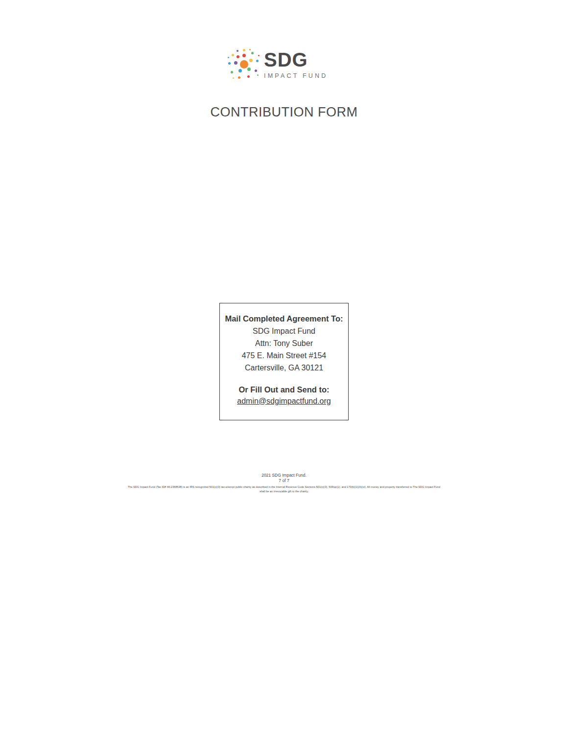SDG
IMPACT FUND
CONTRIBUTION FORM
Mail Completed Agreement To:
SDG Impact Fund
Attn: Tony Suber
475 E. Main Street #154
Cartersville, GA 30121
Or Fill Out and Send to:
admin@sdgimpactfund.org
2021 SDG Impact Fund.
7 of 7
The SDG Impact Fund (Tax ID# 46-2368538) is an IRS recognized 501(c)(3) tax-exempt public charity as described in the Internal Revenue Code Sections 501(c)(3), 509(a)(1), and 170(b)(1)(A)(vi). All money and property transferred to The SDG Impact Fund shall be an irrevocable gift to the charity.